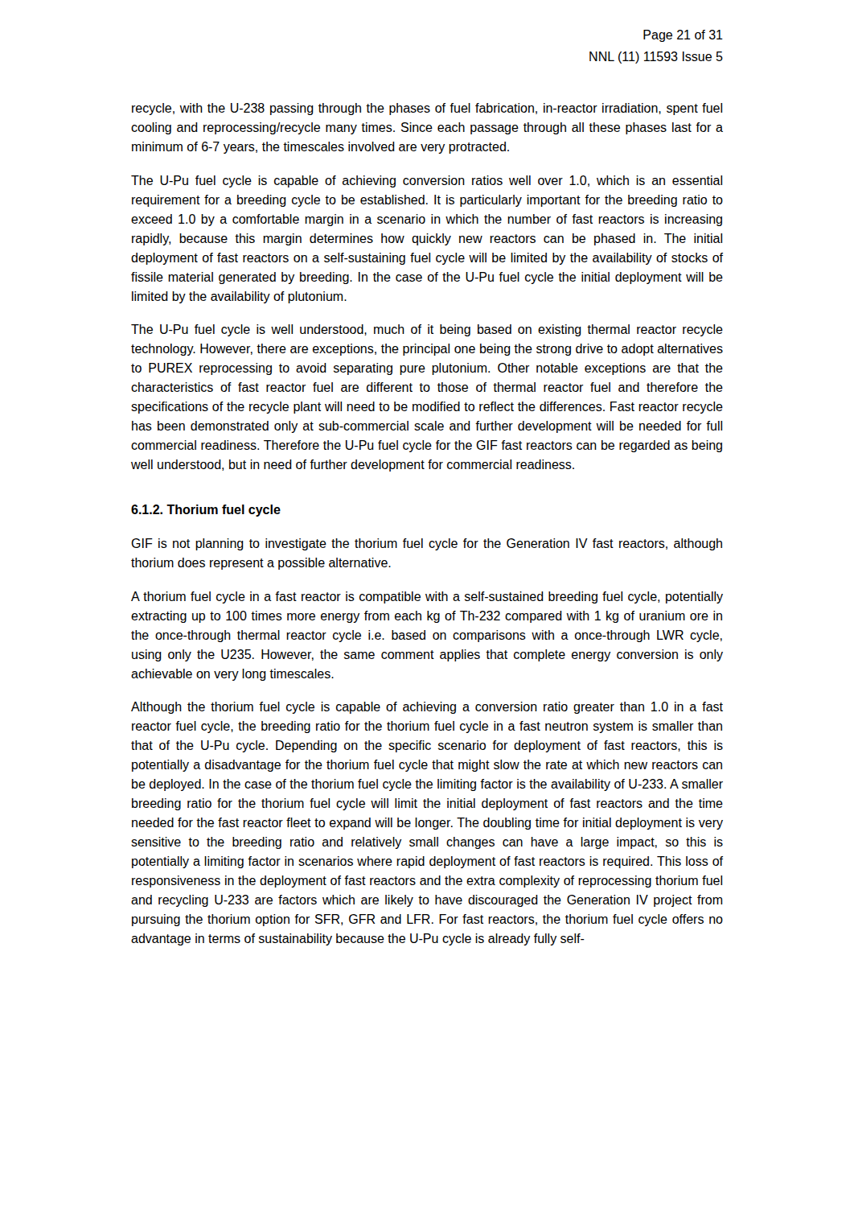Page 21 of 31
NNL (11) 11593 Issue 5
recycle, with the U-238 passing through the phases of fuel fabrication, in-reactor irradiation, spent fuel cooling and reprocessing/recycle many times. Since each passage through all these phases last for a minimum of 6-7 years, the timescales involved are very protracted.
The U-Pu fuel cycle is capable of achieving conversion ratios well over 1.0, which is an essential requirement for a breeding cycle to be established. It is particularly important for the breeding ratio to exceed 1.0 by a comfortable margin in a scenario in which the number of fast reactors is increasing rapidly, because this margin determines how quickly new reactors can be phased in. The initial deployment of fast reactors on a self-sustaining fuel cycle will be limited by the availability of stocks of fissile material generated by breeding. In the case of the U-Pu fuel cycle the initial deployment will be limited by the availability of plutonium.
The U-Pu fuel cycle is well understood, much of it being based on existing thermal reactor recycle technology. However, there are exceptions, the principal one being the strong drive to adopt alternatives to PUREX reprocessing to avoid separating pure plutonium. Other notable exceptions are that the characteristics of fast reactor fuel are different to those of thermal reactor fuel and therefore the specifications of the recycle plant will need to be modified to reflect the differences. Fast reactor recycle has been demonstrated only at sub-commercial scale and further development will be needed for full commercial readiness. Therefore the U-Pu fuel cycle for the GIF fast reactors can be regarded as being well understood, but in need of further development for commercial readiness.
6.1.2. Thorium fuel cycle
GIF is not planning to investigate the thorium fuel cycle for the Generation IV fast reactors, although thorium does represent a possible alternative.
A thorium fuel cycle in a fast reactor is compatible with a self-sustained breeding fuel cycle, potentially extracting up to 100 times more energy from each kg of Th-232 compared with 1 kg of uranium ore in the once-through thermal reactor cycle i.e. based on comparisons with a once-through LWR cycle, using only the U235. However, the same comment applies that complete energy conversion is only achievable on very long timescales.
Although the thorium fuel cycle is capable of achieving a conversion ratio greater than 1.0 in a fast reactor fuel cycle, the breeding ratio for the thorium fuel cycle in a fast neutron system is smaller than that of the U-Pu cycle. Depending on the specific scenario for deployment of fast reactors, this is potentially a disadvantage for the thorium fuel cycle that might slow the rate at which new reactors can be deployed. In the case of the thorium fuel cycle the limiting factor is the availability of U-233. A smaller breeding ratio for the thorium fuel cycle will limit the initial deployment of fast reactors and the time needed for the fast reactor fleet to expand will be longer. The doubling time for initial deployment is very sensitive to the breeding ratio and relatively small changes can have a large impact, so this is potentially a limiting factor in scenarios where rapid deployment of fast reactors is required. This loss of responsiveness in the deployment of fast reactors and the extra complexity of reprocessing thorium fuel and recycling U-233 are factors which are likely to have discouraged the Generation IV project from pursuing the thorium option for SFR, GFR and LFR. For fast reactors, the thorium fuel cycle offers no advantage in terms of sustainability because the U-Pu cycle is already fully self-